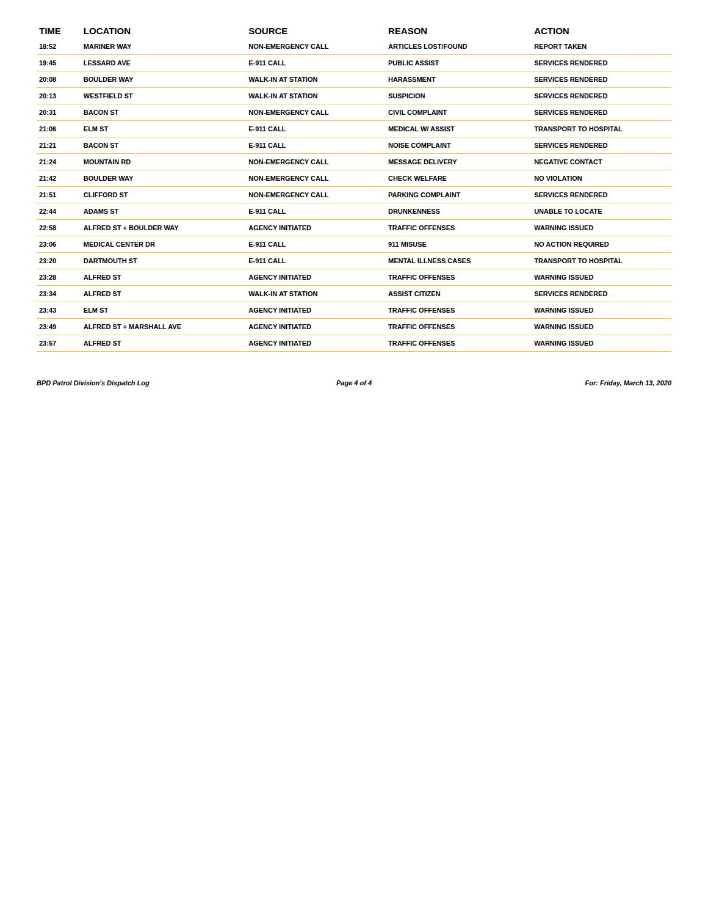| TIME | LOCATION | SOURCE | REASON | ACTION |
| --- | --- | --- | --- | --- |
| 18:52 | MARINER WAY | NON-EMERGENCY CALL | ARTICLES LOST/FOUND | REPORT TAKEN |
| 19:45 | LESSARD AVE | E-911 CALL | PUBLIC ASSIST | SERVICES RENDERED |
| 20:08 | BOULDER WAY | WALK-IN AT STATION | HARASSMENT | SERVICES RENDERED |
| 20:13 | WESTFIELD ST | WALK-IN AT STATION | SUSPICION | SERVICES RENDERED |
| 20:31 | BACON ST | NON-EMERGENCY CALL | CIVIL COMPLAINT | SERVICES RENDERED |
| 21:06 | ELM ST | E-911 CALL | MEDICAL W/ ASSIST | TRANSPORT TO HOSPITAL |
| 21:21 | BACON ST | E-911 CALL | NOISE COMPLAINT | SERVICES RENDERED |
| 21:24 | MOUNTAIN RD | NON-EMERGENCY CALL | MESSAGE DELIVERY | NEGATIVE CONTACT |
| 21:42 | BOULDER WAY | NON-EMERGENCY CALL | CHECK WELFARE | NO VIOLATION |
| 21:51 | CLIFFORD ST | NON-EMERGENCY CALL | PARKING COMPLAINT | SERVICES RENDERED |
| 22:44 | ADAMS ST | E-911 CALL | DRUNKENNESS | UNABLE TO LOCATE |
| 22:58 | ALFRED ST + BOULDER WAY | AGENCY INITIATED | TRAFFIC OFFENSES | WARNING ISSUED |
| 23:06 | MEDICAL CENTER DR | E-911 CALL | 911 MISUSE | NO ACTION REQUIRED |
| 23:20 | DARTMOUTH ST | E-911 CALL | MENTAL ILLNESS CASES | TRANSPORT TO HOSPITAL |
| 23:28 | ALFRED ST | AGENCY INITIATED | TRAFFIC OFFENSES | WARNING ISSUED |
| 23:34 | ALFRED ST | WALK-IN AT STATION | ASSIST CITIZEN | SERVICES RENDERED |
| 23:43 | ELM ST | AGENCY INITIATED | TRAFFIC OFFENSES | WARNING ISSUED |
| 23:49 | ALFRED ST + MARSHALL AVE | AGENCY INITIATED | TRAFFIC OFFENSES | WARNING ISSUED |
| 23:57 | ALFRED ST | AGENCY INITIATED | TRAFFIC OFFENSES | WARNING ISSUED |
BPD Patrol Division's Dispatch Log
Page 4 of 4
For: Friday, March 13, 2020